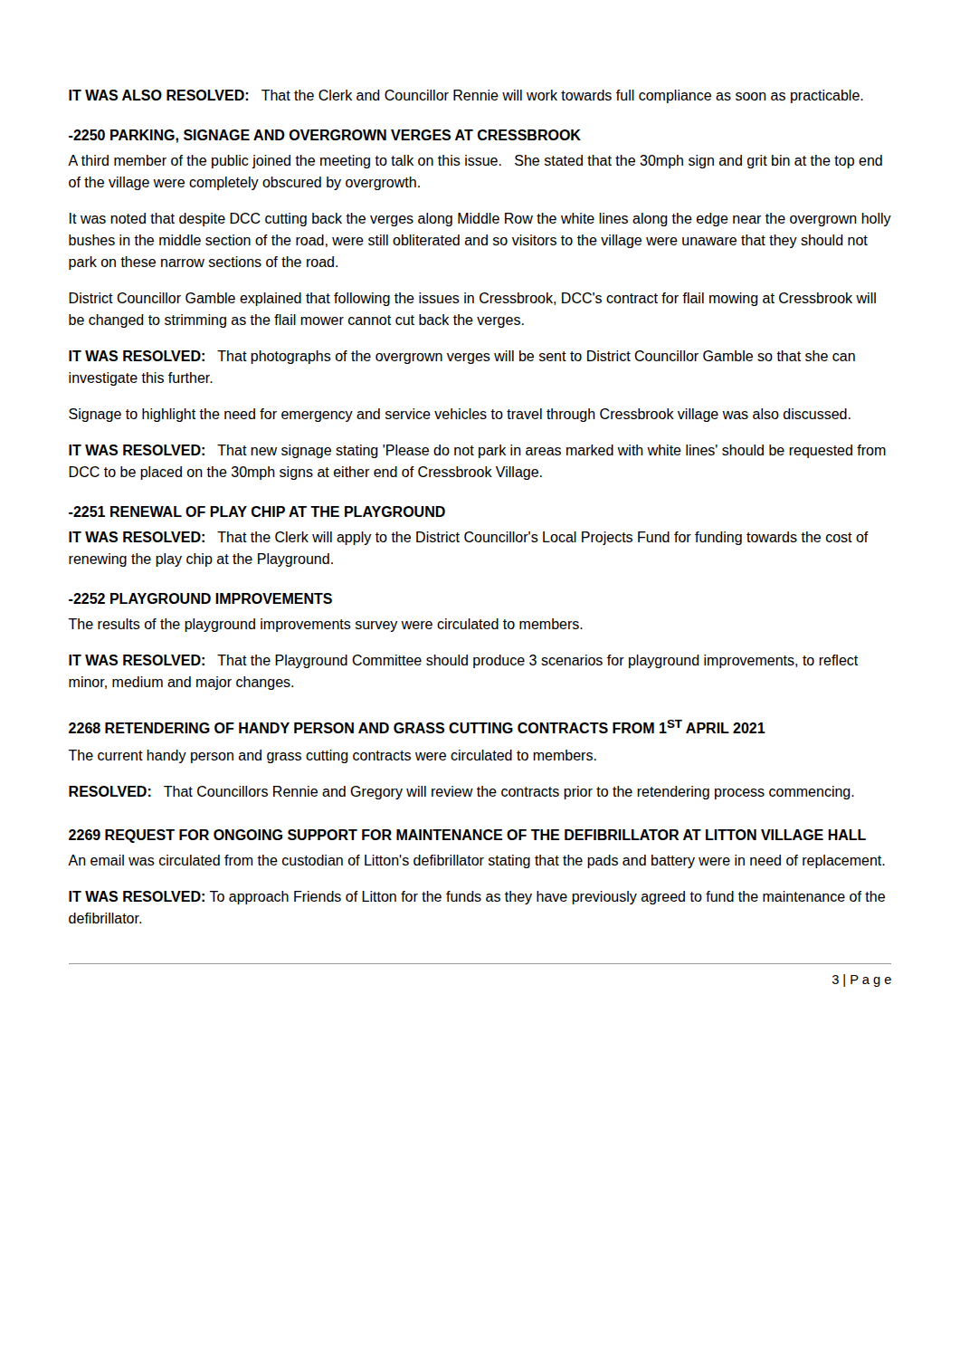IT WAS ALSO RESOLVED: That the Clerk and Councillor Rennie will work towards full compliance as soon as practicable.
-2250 PARKING, SIGNAGE AND OVERGROWN VERGES AT CRESSBROOK
A third member of the public joined the meeting to talk on this issue. She stated that the 30mph sign and grit bin at the top end of the village were completely obscured by overgrowth.
It was noted that despite DCC cutting back the verges along Middle Row the white lines along the edge near the overgrown holly bushes in the middle section of the road, were still obliterated and so visitors to the village were unaware that they should not park on these narrow sections of the road.
District Councillor Gamble explained that following the issues in Cressbrook, DCC's contract for flail mowing at Cressbrook will be changed to strimming as the flail mower cannot cut back the verges.
IT WAS RESOLVED: That photographs of the overgrown verges will be sent to District Councillor Gamble so that she can investigate this further.
Signage to highlight the need for emergency and service vehicles to travel through Cressbrook village was also discussed.
IT WAS RESOLVED: That new signage stating 'Please do not park in areas marked with white lines' should be requested from DCC to be placed on the 30mph signs at either end of Cressbrook Village.
-2251 RENEWAL OF PLAY CHIP AT THE PLAYGROUND
IT WAS RESOLVED: That the Clerk will apply to the District Councillor's Local Projects Fund for funding towards the cost of renewing the play chip at the Playground.
-2252 PLAYGROUND IMPROVEMENTS
The results of the playground improvements survey were circulated to members.
IT WAS RESOLVED: That the Playground Committee should produce 3 scenarios for playground improvements, to reflect minor, medium and major changes.
2268 RETENDERING OF HANDY PERSON AND GRASS CUTTING CONTRACTS FROM 1ST APRIL 2021
The current handy person and grass cutting contracts were circulated to members.
RESOLVED: That Councillors Rennie and Gregory will review the contracts prior to the retendering process commencing.
2269 REQUEST FOR ONGOING SUPPORT FOR MAINTENANCE OF THE DEFIBRILLATOR AT LITTON VILLAGE HALL
An email was circulated from the custodian of Litton's defibrillator stating that the pads and battery were in need of replacement.
IT WAS RESOLVED: To approach Friends of Litton for the funds as they have previously agreed to fund the maintenance of the defibrillator.
3 | P a g e